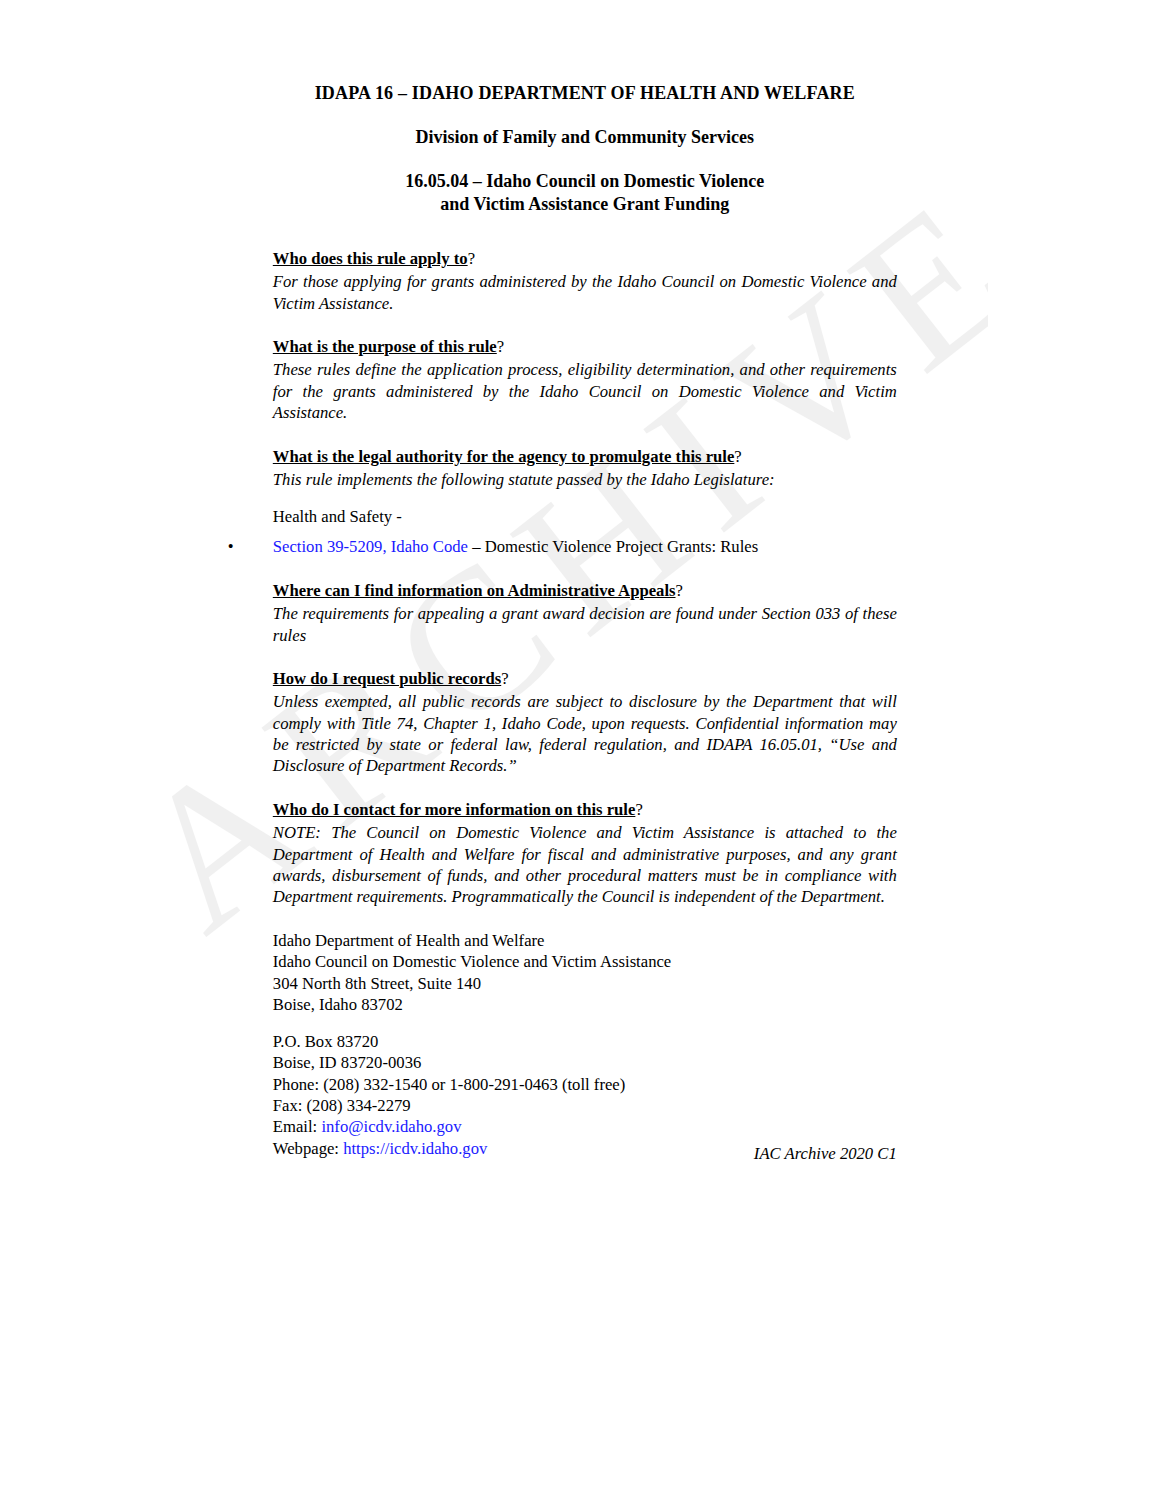ARCHIVE
IDAPA 16 – IDAHO DEPARTMENT OF HEALTH AND WELFARE
Division of Family and Community Services
16.05.04 – Idaho Council on Domestic Violence
and Victim Assistance Grant Funding
Who does this rule apply to?
For those applying for grants administered by the Idaho Council on Domestic Violence and Victim Assistance.
What is the purpose of this rule?
These rules define the application process, eligibility determination, and other requirements for the grants administered by the Idaho Council on Domestic Violence and Victim Assistance.
What is the legal authority for the agency to promulgate this rule?
This rule implements the following statute passed by the Idaho Legislature:
Health and Safety -
•Section 39-5209, Idaho Code – Domestic Violence Project Grants: Rules
Where can I find information on Administrative Appeals?
The requirements for appealing a grant award decision are found under Section 033 of these rules
How do I request public records?
Unless exempted, all public records are subject to disclosure by the Department that will comply with Title 74, Chapter 1, Idaho Code, upon requests. Confidential information may be restricted by state or federal law, federal regulation, and IDAPA 16.05.01, “Use and Disclosure of Department Records.”
Who do I contact for more information on this rule?
NOTE: The Council on Domestic Violence and Victim Assistance is attached to the Department of Health and Welfare for fiscal and administrative purposes, and any grant awards, disbursement of funds, and other procedural matters must be in compliance with Department requirements. Programmatically the Council is independent of the Department.
Idaho Department of Health and Welfare
Idaho Council on Domestic Violence and Victim Assistance
304 North 8th Street, Suite 140
Boise, Idaho 83702
P.O. Box 83720
Boise, ID 83720-0036
Phone: (208) 332-1540 or 1-800-291-0463 (toll free)
Fax: (208) 334-2279
Email: info@icdv.idaho.gov
Webpage: https://icdv.idaho.gov
IAC Archive 2020 C1